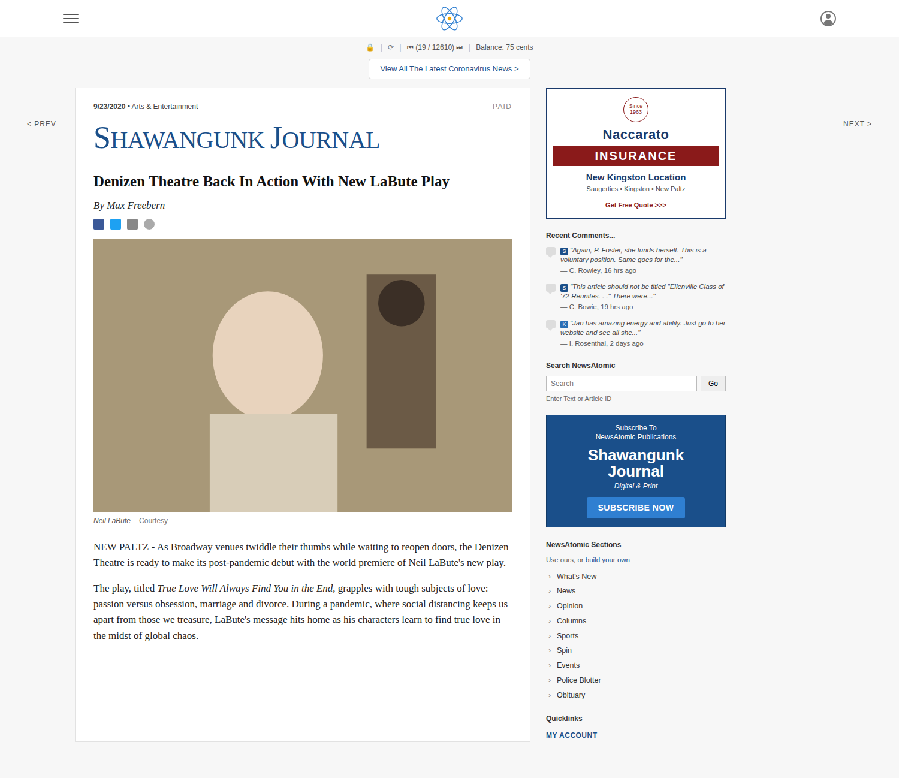🔒 | ⟳ | ⏮ (19 / 12610) ⏭ | Balance: 75 cents
View All The Latest Coronavirus News >
< PREV NEXT >
9/23/2020 • Arts & Entertainment
PAID
SHAWANGUNK JOURNAL
Denizen Theatre Back In Action With New LaBute Play
By Max Freebern
Neil LaBute Courtesy
NEW PALTZ - As Broadway venues twiddle their thumbs while waiting to reopen doors, the Denizen Theatre is ready to make its post-pandemic debut with the world premiere of Neil LaBute's new play.
The play, titled True Love Will Always Find You in the End, grapples with tough subjects of love: passion versus obsession, marriage and divorce. During a pandemic, where social distancing keeps us apart from those we treasure, LaBute's message hits home as his characters learn to find true love in the midst of global chaos.
Since
1963
Naccarato
INSURANCE
New Kingston Location
Saugerties • Kingston • New Paltz
Get Free Quote >>>
Recent Comments...
S"Again, P. Foster, she funds herself. This is a voluntary position. Same goes for the..." — C. Rowley, 16 hrs ago
S"This article should not be titled "Ellenville Class of '72 Reunites. . ." There were..." — C. Bowie, 19 hrs ago
K"Jan has amazing energy and ability. Just go to her website and see all she..." — I. Rosenthal, 2 days ago
Search NewsAtomic
Go
Enter Text or Article ID
Subscribe To
NewsAtomic Publications
Shawangunk
Journal
Digital & Print
SUBSCRIBE NOW
NewsAtomic Sections
Use ours, or build your own
What's New
News
Opinion
Columns
Sports
Spin
Events
Police Blotter
Obituary
Quicklinks
MY ACCOUNT